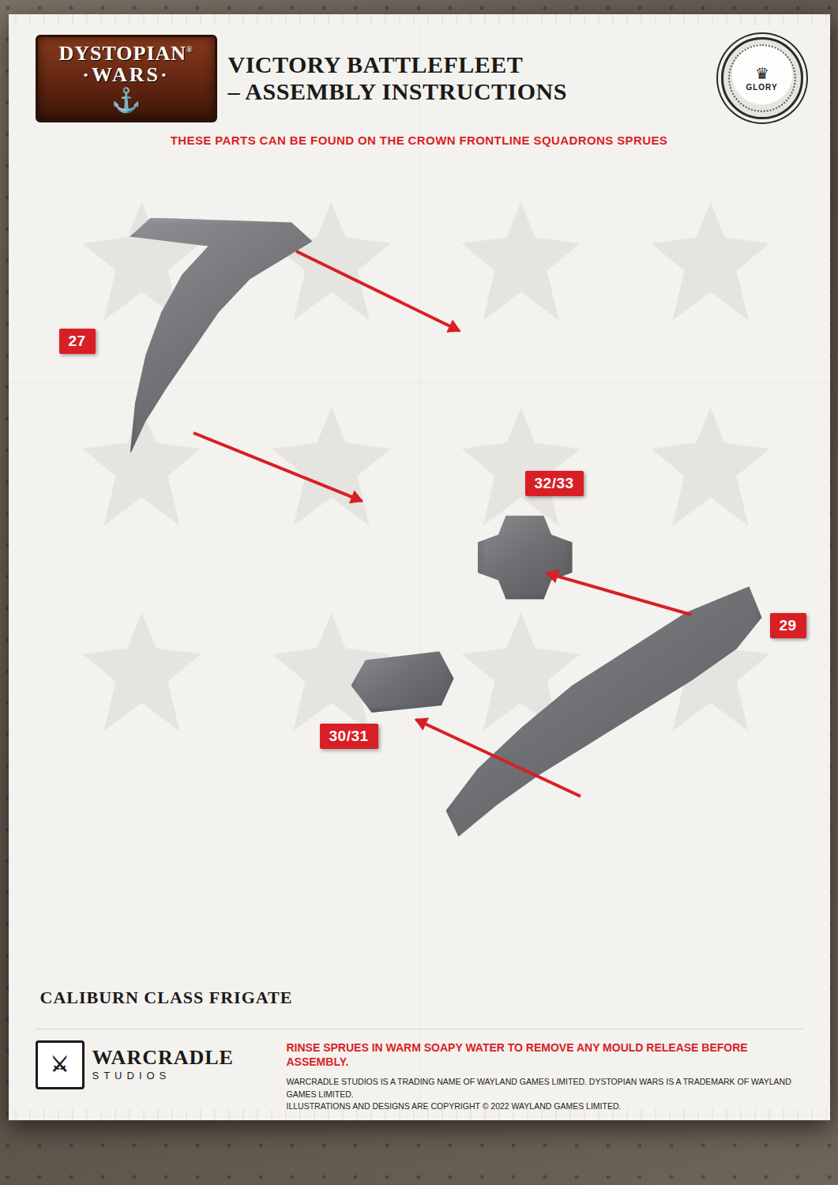DYSTOPIAN®
·WARS·
⚓
Victory Battlefleet
– Assembly Instructions
♛ GLORY
These parts can be found on the Crown Frontline Squadrons sprues
27
29
30/31
32/33
Caliburn Class Frigate
⚔
WARCRADLE
STUDIOS
Rinse sprues in warm soapy water to remove any mould release before assembly.
Warcradle Studios is a trading name of Wayland Games Limited. Dystopian Wars is a trademark of Wayland Games Limited.
Illustrations and designs are copyright © 2022 Wayland Games Limited.